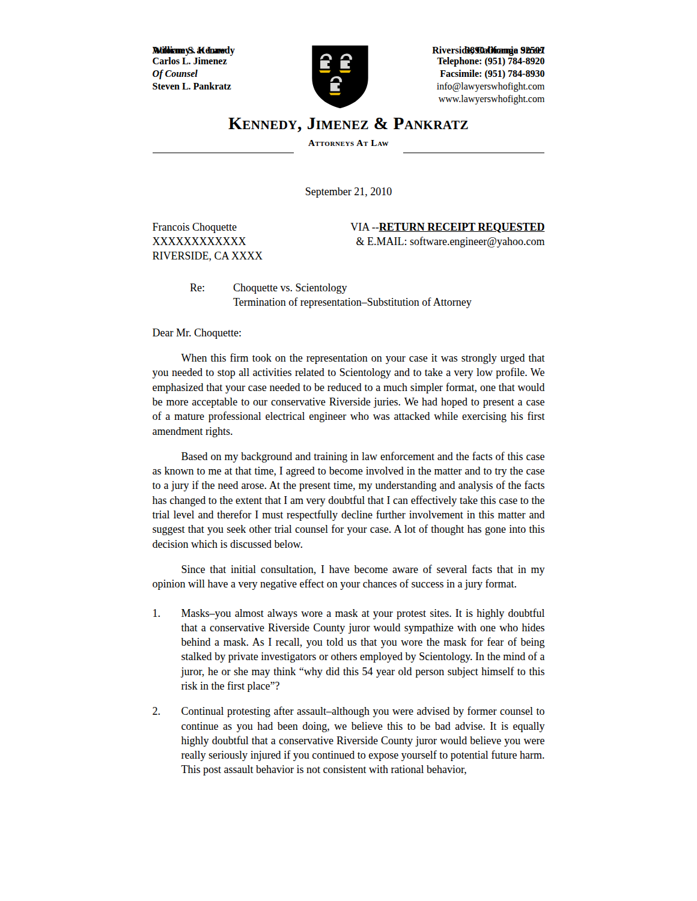William S. Kennedy Attorneys at Law
Carlos L. Jimenez
Of Counsel
Steven L. Pankratz
Riverside, California 92507 3890 Orange Street
Telephone: (951) 784-8920
Facsimile: (951) 784-8930
info@lawyerswhofight.com
www.lawyerswhofight.com
Kennedy, Jimenez & Pankratz
Attorneys At Law
September 21, 2010
VIA --RETURN RECEIPT REQUESTED
& E.MAIL: software.engineer@yahoo.com
Francois Choquette
XXXXXXXXXXXX
RIVERSIDE, CA XXXX
| Re: | Choquette vs. Scientology |
| | Termination of representation–Substitution of Attorney |
Dear Mr. Choquette:
When this firm took on the representation on your case it was strongly urged that you needed to stop all activities related to Scientology and to take a very low profile. We emphasized that your case needed to be reduced to a much simpler format, one that would be more acceptable to our conservative Riverside juries. We had hoped to present a case of a mature professional electrical engineer who was attacked while exercising his first amendment rights.
Based on my background and training in law enforcement and the facts of this case as known to me at that time, I agreed to become involved in the matter and to try the case to a jury if the need arose. At the present time, my understanding and analysis of the facts has changed to the extent that I am very doubtful that I can effectively take this case to the trial level and therefor I must respectfully decline further involvement in this matter and suggest that you seek other trial counsel for your case. A lot of thought has gone into this decision which is discussed below.
Since that initial consultation, I have become aware of several facts that in my opinion will have a very negative effect on your chances of success in a jury format.
1. Masks–you almost always wore a mask at your protest sites. It is highly doubtful that a conservative Riverside County juror would sympathize with one who hides behind a mask. As I recall, you told us that you wore the mask for fear of being stalked by private investigators or others employed by Scientology. In the mind of a juror, he or she may think “why did this 54 year old person subject himself to this risk in the first place”?
2. Continual protesting after assault–although you were advised by former counsel to continue as you had been doing, we believe this to be bad advise. It is equally highly doubtful that a conservative Riverside County juror would believe you were really seriously injured if you continued to expose yourself to potential future harm. This post assault behavior is not consistent with rational behavior,